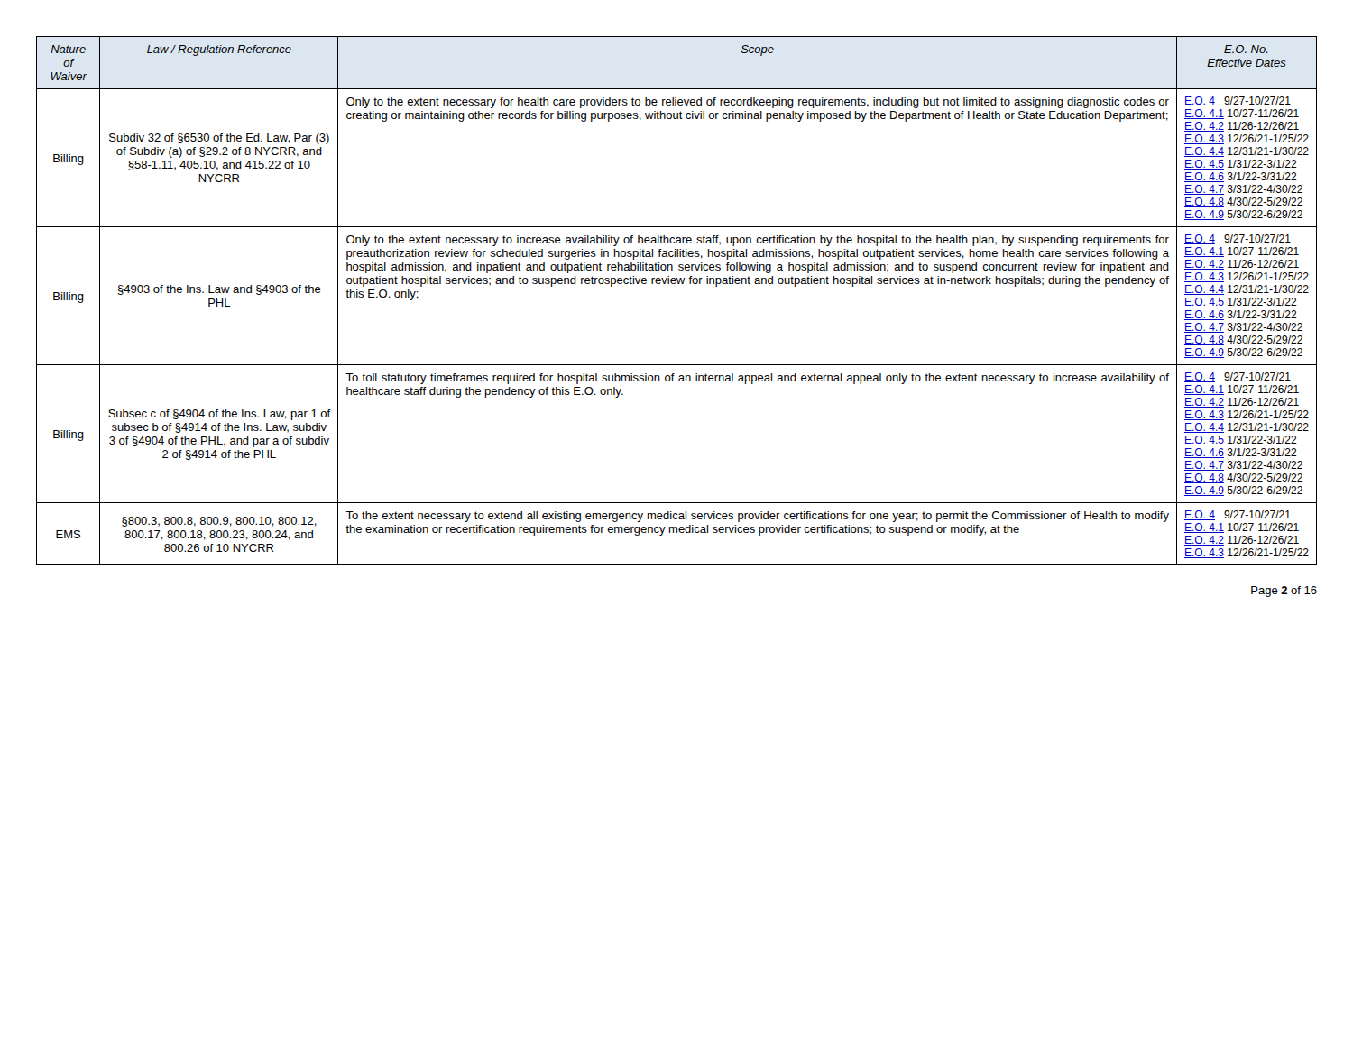| Nature of Waiver | Law / Regulation Reference | Scope | E.O. No. Effective Dates |
| --- | --- | --- | --- |
| Billing | Subdiv 32 of §6530 of the Ed. Law, Par (3) of Subdiv (a) of §29.2 of 8 NYCRR, and §58-1.11, 405.10, and 415.22 of 10 NYCRR | Only to the extent necessary for health care providers to be relieved of recordkeeping requirements, including but not limited to assigning diagnostic codes or creating or maintaining other records for billing purposes, without civil or criminal penalty imposed by the Department of Health or State Education Department; | E.O. 4 9/27-10/27/21 E.O. 4.1 10/27-11/26/21 E.O. 4.2 11/26-12/26/21 E.O. 4.3 12/26/21-1/25/22 E.O. 4.4 12/31/21-1/30/22 E.O. 4.5 1/31/22-3/1/22 E.O. 4.6 3/1/22-3/31/22 E.O. 4.7 3/31/22-4/30/22 E.O. 4.8 4/30/22-5/29/22 E.O. 4.9 5/30/22-6/29/22 |
| Billing | §4903 of the Ins. Law and §4903 of the PHL | Only to the extent necessary to increase availability of healthcare staff, upon certification by the hospital to the health plan, by suspending requirements for preauthorization review for scheduled surgeries in hospital facilities, hospital admissions, hospital outpatient services, home health care services following a hospital admission, and inpatient and outpatient rehabilitation services following a hospital admission; and to suspend concurrent review for inpatient and outpatient hospital services; and to suspend retrospective review for inpatient and outpatient hospital services at in-network hospitals; during the pendency of this E.O. only; | E.O. 4 9/27-10/27/21 E.O. 4.1 10/27-11/26/21 E.O. 4.2 11/26-12/26/21 E.O. 4.3 12/26/21-1/25/22 E.O. 4.4 12/31/21-1/30/22 E.O. 4.5 1/31/22-3/1/22 E.O. 4.6 3/1/22-3/31/22 E.O. 4.7 3/31/22-4/30/22 E.O. 4.8 4/30/22-5/29/22 E.O. 4.9 5/30/22-6/29/22 |
| Billing | Subsec c of §4904 of the Ins. Law, par 1 of subsec b of §4914 of the Ins. Law, subdiv 3 of §4904 of the PHL, and par a of subdiv 2 of §4914 of the PHL | To toll statutory timeframes required for hospital submission of an internal appeal and external appeal only to the extent necessary to increase availability of healthcare staff during the pendency of this E.O. only. | E.O. 4 9/27-10/27/21 E.O. 4.1 10/27-11/26/21 E.O. 4.2 11/26-12/26/21 E.O. 4.3 12/26/21-1/25/22 E.O. 4.4 12/31/21-1/30/22 E.O. 4.5 1/31/22-3/1/22 E.O. 4.6 3/1/22-3/31/22 E.O. 4.7 3/31/22-4/30/22 E.O. 4.8 4/30/22-5/29/22 E.O. 4.9 5/30/22-6/29/22 |
| EMS | §800.3, 800.8, 800.9, 800.10, 800.12, 800.17, 800.18, 800.23, 800.24, and 800.26 of 10 NYCRR | To the extent necessary to extend all existing emergency medical services provider certifications for one year; to permit the Commissioner of Health to modify the examination or recertification requirements for emergency medical services provider certifications; to suspend or modify, at the | E.O. 4 9/27-10/27/21 E.O. 4.1 10/27-11/26/21 E.O. 4.2 11/26-12/26/21 E.O. 4.3 12/26/21-1/25/22 |
Page 2 of 16